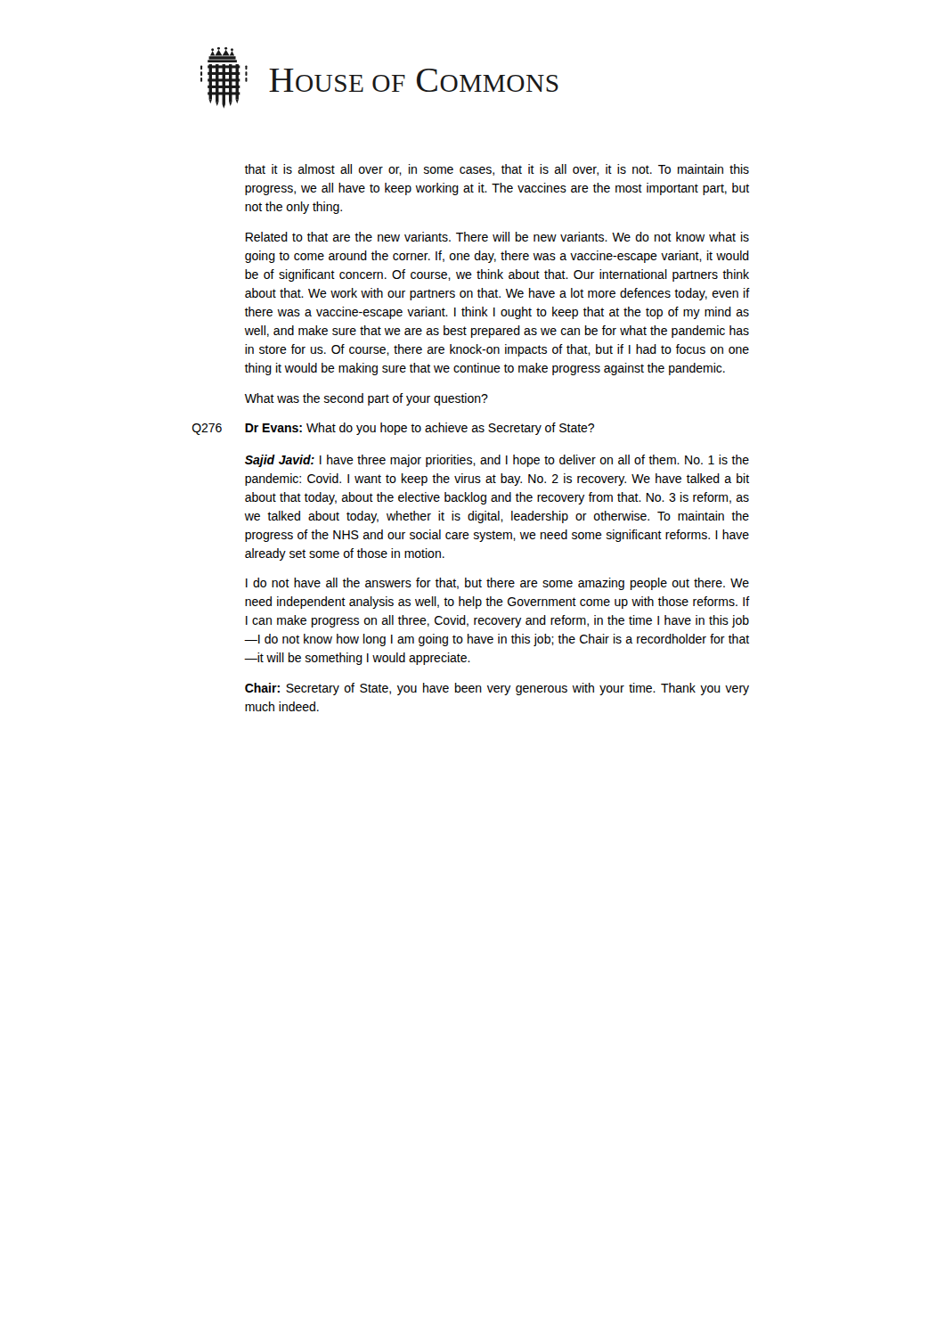HOUSE OF COMMONS
that it is almost all over or, in some cases, that it is all over, it is not. To maintain this progress, we all have to keep working at it. The vaccines are the most important part, but not the only thing.
Related to that are the new variants. There will be new variants. We do not know what is going to come around the corner. If, one day, there was a vaccine-escape variant, it would be of significant concern. Of course, we think about that. Our international partners think about that. We work with our partners on that. We have a lot more defences today, even if there was a vaccine-escape variant. I think I ought to keep that at the top of my mind as well, and make sure that we are as best prepared as we can be for what the pandemic has in store for us. Of course, there are knock-on impacts of that, but if I had to focus on one thing it would be making sure that we continue to make progress against the pandemic.
What was the second part of your question?
Q276
Dr Evans: What do you hope to achieve as Secretary of State?
Sajid Javid: I have three major priorities, and I hope to deliver on all of them. No. 1 is the pandemic: Covid. I want to keep the virus at bay. No. 2 is recovery. We have talked a bit about that today, about the elective backlog and the recovery from that. No. 3 is reform, as we talked about today, whether it is digital, leadership or otherwise. To maintain the progress of the NHS and our social care system, we need some significant reforms. I have already set some of those in motion.
I do not have all the answers for that, but there are some amazing people out there. We need independent analysis as well, to help the Government come up with those reforms. If I can make progress on all three, Covid, recovery and reform, in the time I have in this job—I do not know how long I am going to have in this job; the Chair is a recordholder for that—it will be something I would appreciate.
Chair: Secretary of State, you have been very generous with your time. Thank you very much indeed.